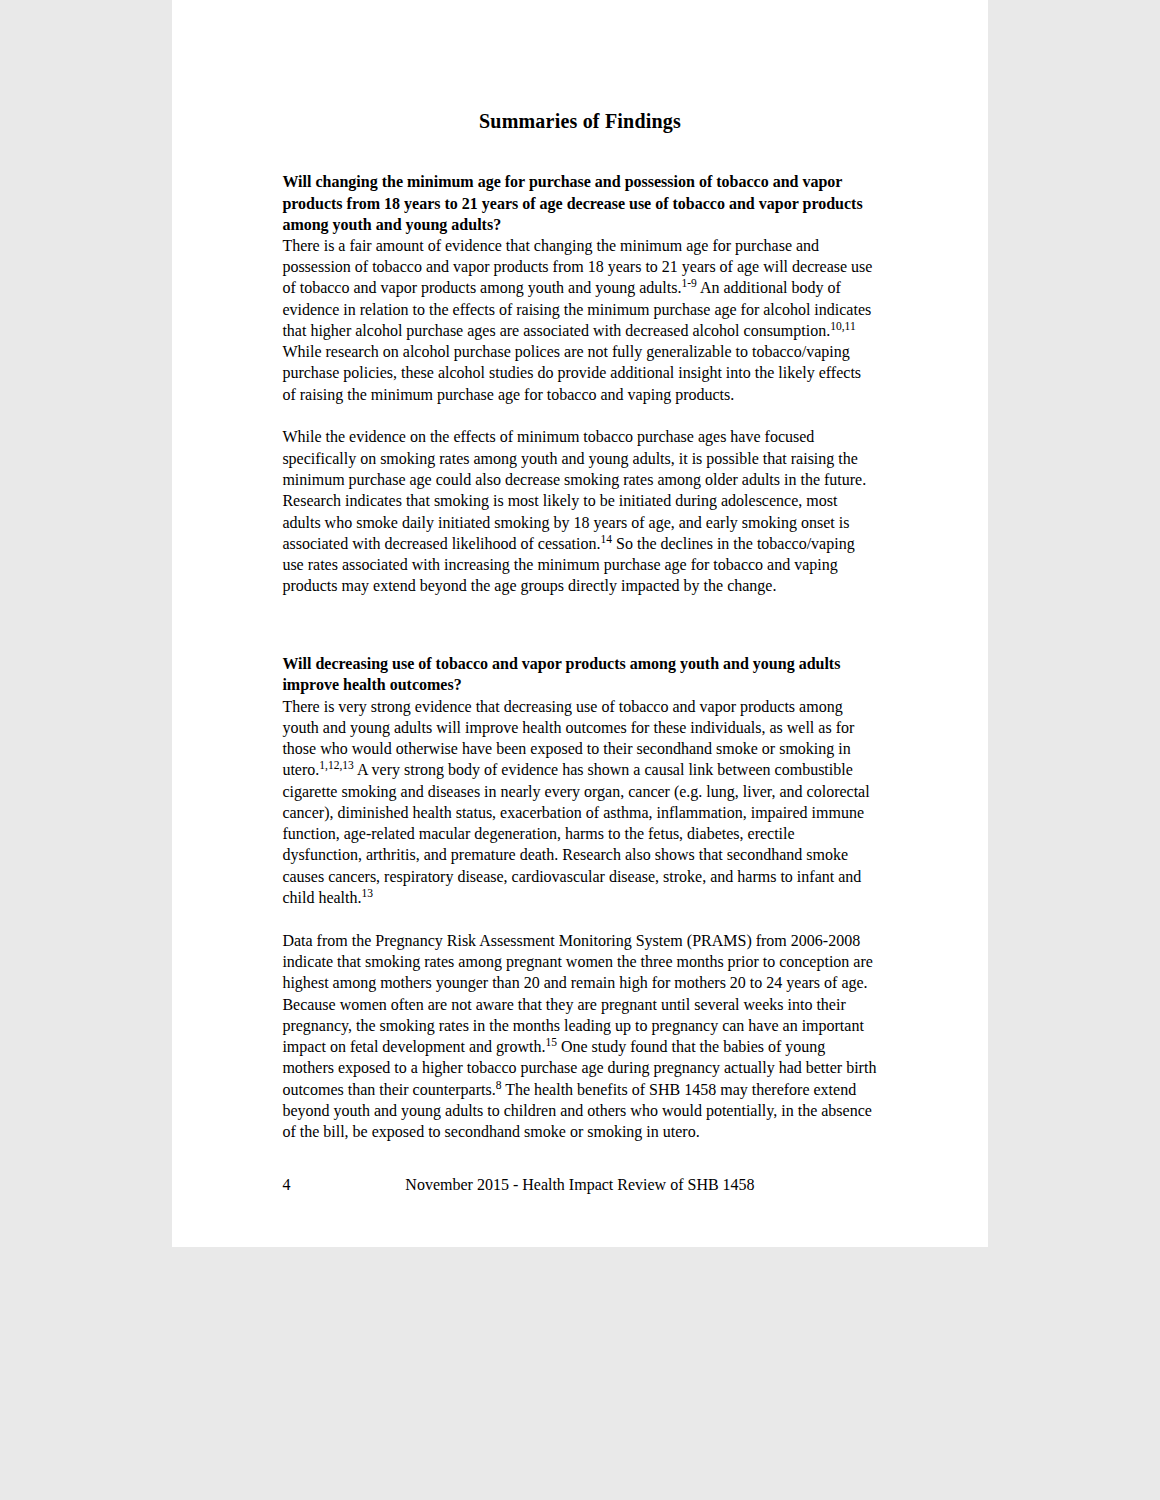Summaries of Findings
Will changing the minimum age for purchase and possession of tobacco and vapor products from 18 years to 21 years of age decrease use of tobacco and vapor products among youth and young adults?
There is a fair amount of evidence that changing the minimum age for purchase and possession of tobacco and vapor products from 18 years to 21 years of age will decrease use of tobacco and vapor products among youth and young adults.1-9 An additional body of evidence in relation to the effects of raising the minimum purchase age for alcohol indicates that higher alcohol purchase ages are associated with decreased alcohol consumption.10,11 While research on alcohol purchase polices are not fully generalizable to tobacco/vaping purchase policies, these alcohol studies do provide additional insight into the likely effects of raising the minimum purchase age for tobacco and vaping products.
While the evidence on the effects of minimum tobacco purchase ages have focused specifically on smoking rates among youth and young adults, it is possible that raising the minimum purchase age could also decrease smoking rates among older adults in the future. Research indicates that smoking is most likely to be initiated during adolescence, most adults who smoke daily initiated smoking by 18 years of age, and early smoking onset is associated with decreased likelihood of cessation.14 So the declines in the tobacco/vaping use rates associated with increasing the minimum purchase age for tobacco and vaping products may extend beyond the age groups directly impacted by the change.
Will decreasing use of tobacco and vapor products among youth and young adults improve health outcomes?
There is very strong evidence that decreasing use of tobacco and vapor products among youth and young adults will improve health outcomes for these individuals, as well as for those who would otherwise have been exposed to their secondhand smoke or smoking in utero.1,12,13 A very strong body of evidence has shown a causal link between combustible cigarette smoking and diseases in nearly every organ, cancer (e.g. lung, liver, and colorectal cancer), diminished health status, exacerbation of asthma, inflammation, impaired immune function, age-related macular degeneration, harms to the fetus, diabetes, erectile dysfunction, arthritis, and premature death. Research also shows that secondhand smoke causes cancers, respiratory disease, cardiovascular disease, stroke, and harms to infant and child health.13
Data from the Pregnancy Risk Assessment Monitoring System (PRAMS) from 2006-2008 indicate that smoking rates among pregnant women the three months prior to conception are highest among mothers younger than 20 and remain high for mothers 20 to 24 years of age. Because women often are not aware that they are pregnant until several weeks into their pregnancy, the smoking rates in the months leading up to pregnancy can have an important impact on fetal development and growth.15 One study found that the babies of young mothers exposed to a higher tobacco purchase age during pregnancy actually had better birth outcomes than their counterparts.8 The health benefits of SHB 1458 may therefore extend beyond youth and young adults to children and others who would potentially, in the absence of the bill, be exposed to secondhand smoke or smoking in utero.
4
November 2015 - Health Impact Review of SHB 1458